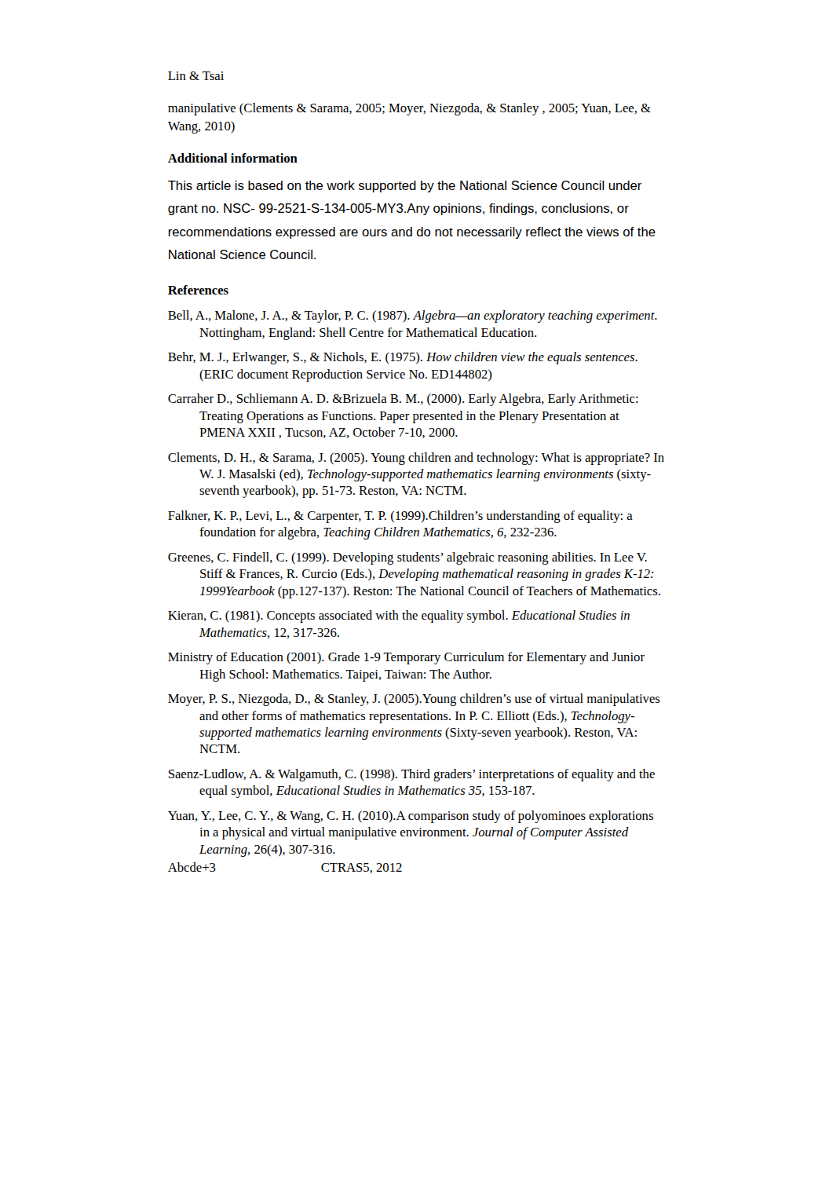Lin & Tsai
manipulative (Clements & Sarama, 2005; Moyer, Niezgoda, & Stanley , 2005; Yuan, Lee, & Wang, 2010)
Additional information
This article is based on the work supported by the National Science Council under grant no. NSC- 99-2521-S-134-005-MY3.Any opinions, findings, conclusions, or recommendations expressed are ours and do not necessarily reflect the views of the National Science Council.
References
Bell, A., Malone, J. A., & Taylor, P. C. (1987). Algebra—an exploratory teaching experiment. Nottingham, England: Shell Centre for Mathematical Education.
Behr, M. J., Erlwanger, S., & Nichols, E. (1975). How children view the equals sentences. (ERIC document Reproduction Service No. ED144802)
Carraher D., Schliemann A. D. &Brizuela B. M., (2000). Early Algebra, Early Arithmetic: Treating Operations as Functions. Paper presented in the Plenary Presentation at PMENA XXII , Tucson, AZ, October 7-10, 2000.
Clements, D. H., & Sarama, J. (2005). Young children and technology: What is appropriate? In W. J. Masalski (ed), Technology-supported mathematics learning environments (sixty-seventh yearbook), pp. 51-73. Reston, VA: NCTM.
Falkner, K. P., Levi, L., & Carpenter, T. P. (1999).Children’s understanding of equality: a foundation for algebra, Teaching Children Mathematics, 6, 232-236.
Greenes, C. Findell, C. (1999). Developing students’ algebraic reasoning abilities. In Lee V. Stiff & Frances, R. Curcio (Eds.), Developing mathematical reasoning in grades K-12: 1999Yearbook (pp.127-137). Reston: The National Council of Teachers of Mathematics.
Kieran, C. (1981). Concepts associated with the equality symbol. Educational Studies in Mathematics, 12, 317-326.
Ministry of Education (2001). Grade 1-9 Temporary Curriculum for Elementary and Junior High School: Mathematics. Taipei, Taiwan: The Author.
Moyer, P. S., Niezgoda, D., & Stanley, J. (2005).Young children’s use of virtual manipulatives and other forms of mathematics representations. In P. C. Elliott (Eds.), Technology-supported mathematics learning environments (Sixty-seven yearbook). Reston, VA: NCTM.
Saenz-Ludlow, A. & Walgamuth, C. (1998). Third graders’ interpretations of equality and the equal symbol, Educational Studies in Mathematics 35, 153-187.
Yuan, Y., Lee, C. Y., & Wang, C. H. (2010).A comparison study of polyominoes explorations in a physical and virtual manipulative environment. Journal of Computer Assisted Learning, 26(4), 307-316.
Abcde+3 CTRAS5, 2012